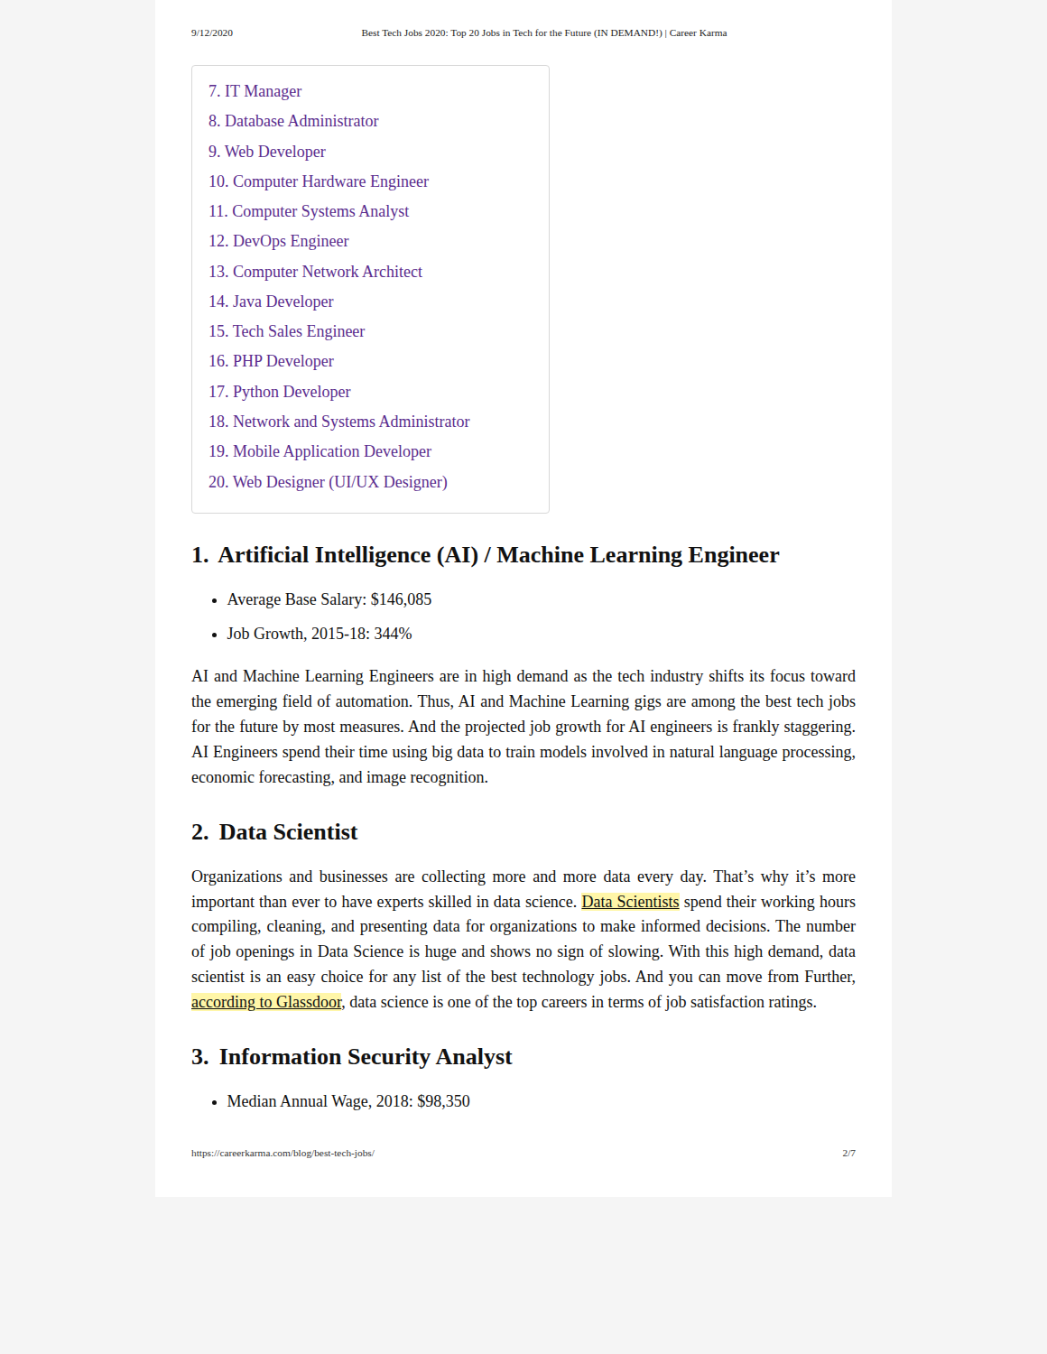9/12/2020 Best Tech Jobs 2020: Top 20 Jobs in Tech for the Future (IN DEMAND!) | Career Karma
7. IT Manager
8. Database Administrator
9. Web Developer
10. Computer Hardware Engineer
11. Computer Systems Analyst
12. DevOps Engineer
13. Computer Network Architect
14. Java Developer
15. Tech Sales Engineer
16. PHP Developer
17. Python Developer
18. Network and Systems Administrator
19. Mobile Application Developer
20. Web Designer (UI/UX Designer)
1. Artificial Intelligence (AI) / Machine Learning Engineer
Average Base Salary: $146,085
Job Growth, 2015-18: 344%
AI and Machine Learning Engineers are in high demand as the tech industry shifts its focus toward the emerging field of automation. Thus, AI and Machine Learning gigs are among the best tech jobs for the future by most measures. And the projected job growth for AI engineers is frankly staggering. AI Engineers spend their time using big data to train models involved in natural language processing, economic forecasting, and image recognition.
2. Data Scientist
Organizations and businesses are collecting more and more data every day. That’s why it’s more important than ever to have experts skilled in data science. Data Scientists spend their working hours compiling, cleaning, and presenting data for organizations to make informed decisions. The number of job openings in Data Science is huge and shows no sign of slowing. With this high demand, data scientist is an easy choice for any list of the best technology jobs. And you can move from Further, according to Glassdoor, data science is one of the top careers in terms of job satisfaction ratings.
3. Information Security Analyst
Median Annual Wage, 2018: $98,350
https://careerkarma.com/blog/best-tech-jobs/ 2/7